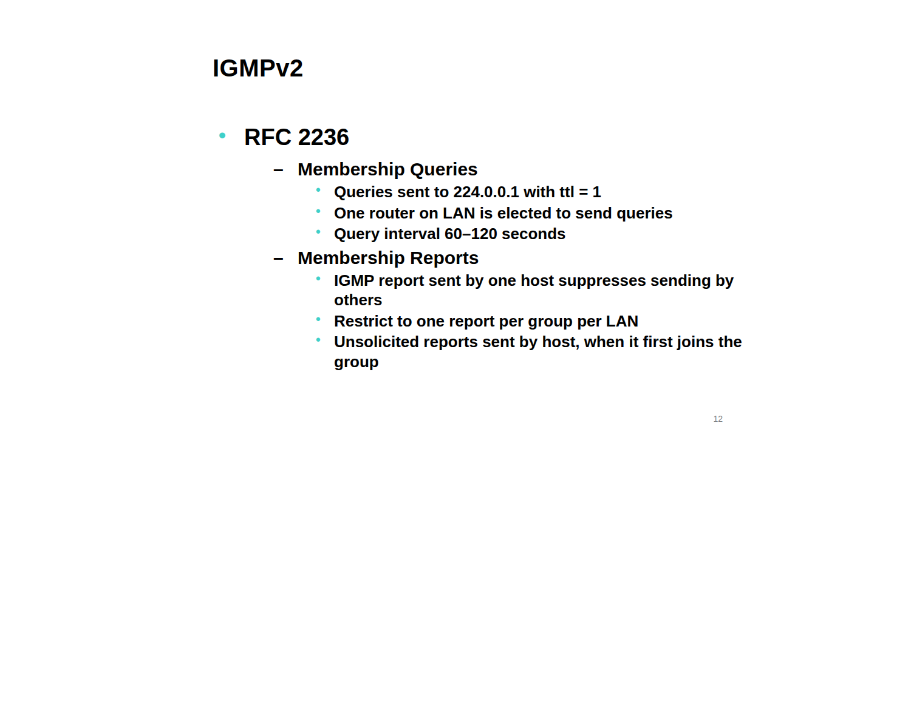IGMPv2
RFC 2236
Membership Queries
Queries sent to 224.0.0.1 with ttl = 1
One router on LAN is elected to send queries
Query interval 60–120 seconds
Membership Reports
IGMP report sent by one host suppresses sending by others
Restrict to one report per group per LAN
Unsolicited reports sent by host, when it first joins the group
12